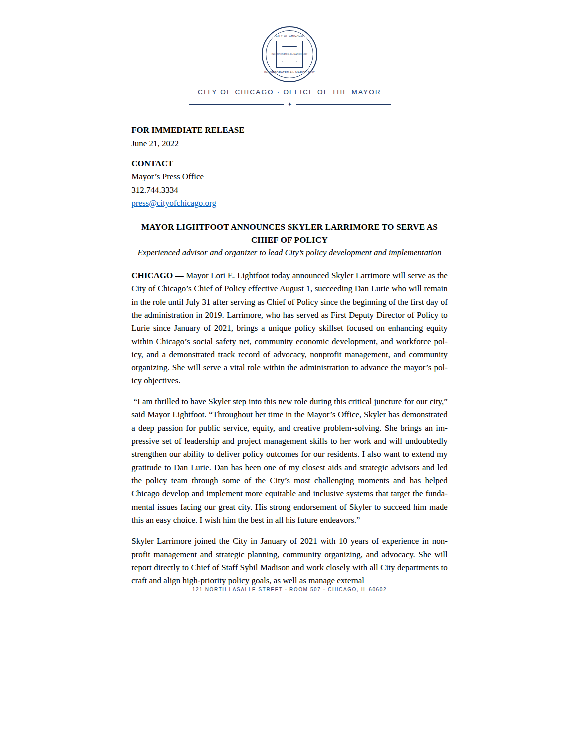CITY OF CHICAGO
INCORPORATED 4th MARCH 1837
INCORPORATED 4th MARCH 1837
CITY OF CHICAGO · OFFICE OF THE MAYOR
✦
FOR IMMEDIATE RELEASE
June 21, 2022
CONTACT
Mayor’s Press Office
312.744.3334
press@cityofchicago.org
Mayor Lightfoot Announces Skyler Larrimore to Serve as Chief of Policy
Experienced advisor and organizer to lead City’s policy development and implementation
CHICAGO — Mayor Lori E. Lightfoot today announced Skyler Larrimore will serve as the City of Chicago’s Chief of Policy effective August 1, succeeding Dan Lurie who will remain in the role until July 31 after serving as Chief of Policy since the beginning of the first day of the administration in 2019. Larrimore, who has served as First Deputy Director of Policy to Lurie since January of 2021, brings a unique policy skillset focused on enhancing equity within Chicago’s social safety net, community economic development, and workforce policy, and a demonstrated track record of advocacy, nonprofit management, and community organizing. She will serve a vital role within the administration to advance the mayor’s policy objectives.
“I am thrilled to have Skyler step into this new role during this critical juncture for our city,” said Mayor Lightfoot. “Throughout her time in the Mayor’s Office, Skyler has demonstrated a deep passion for public service, equity, and creative problem-solving. She brings an impressive set of leadership and project management skills to her work and will undoubtedly strengthen our ability to deliver policy outcomes for our residents. I also want to extend my gratitude to Dan Lurie. Dan has been one of my closest aids and strategic advisors and led the policy team through some of the City’s most challenging moments and has helped Chicago develop and implement more equitable and inclusive systems that target the fundamental issues facing our great city. His strong endorsement of Skyler to succeed him made this an easy choice. I wish him the best in all his future endeavors.”
Skyler Larrimore joined the City in January of 2021 with 10 years of experience in non-profit management and strategic planning, community organizing, and advocacy. She will report directly to Chief of Staff Sybil Madison and work closely with all City departments to craft and align high-priority policy goals, as well as manage external
121 NORTH LASALLE STREET · ROOM 507 · CHICAGO, IL 60602